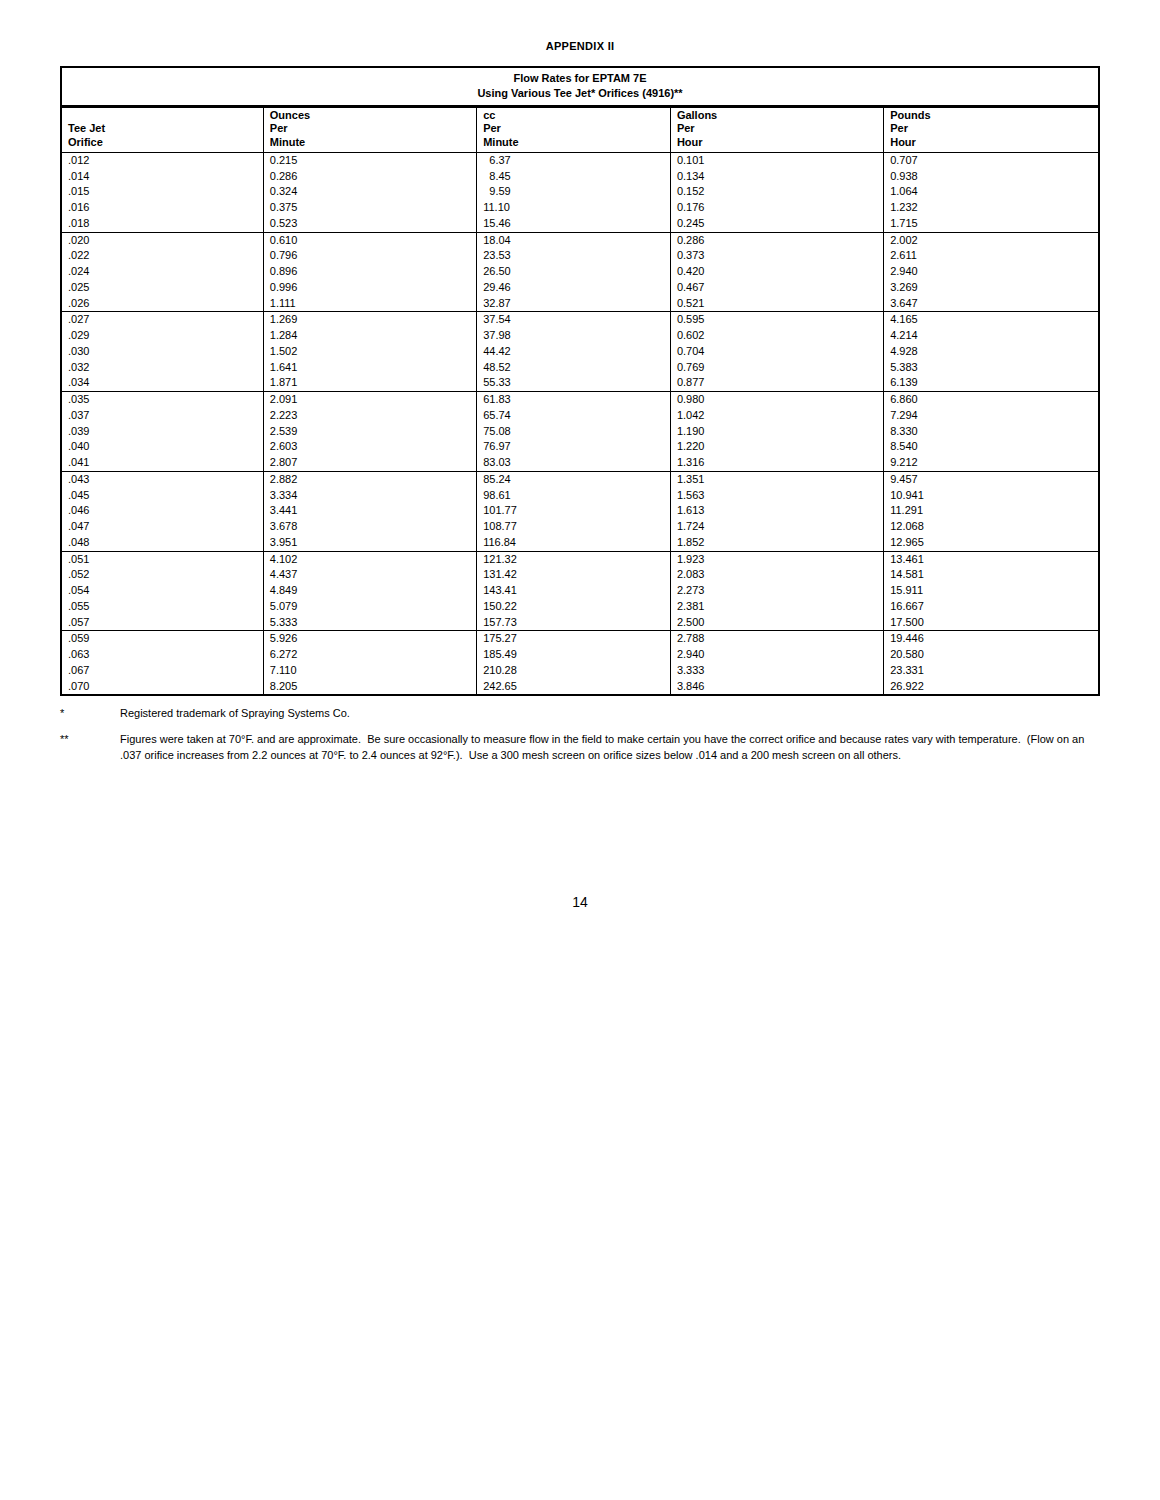APPENDIX II
Flow Rates for EPTAM 7E Using Various Tee Jet* Orifices (4916)**
| | Ounces | cc | Gallons | Pounds |
| --- | --- | --- | --- | --- |
| Tee Jet | Per | Per | Per | Per |
| Orifice | Minute | Minute | Hour | Hour |
| .012 | 0.215 | 6.37 | 0.101 | 0.707 |
| .014 | 0.286 | 8.45 | 0.134 | 0.938 |
| .015 | 0.324 | 9.59 | 0.152 | 1.064 |
| .016 | 0.375 | 11.10 | 0.176 | 1.232 |
| .018 | 0.523 | 15.46 | 0.245 | 1.715 |
| .020 | 0.610 | 18.04 | 0.286 | 2.002 |
| .022 | 0.796 | 23.53 | 0.373 | 2.611 |
| .024 | 0.896 | 26.50 | 0.420 | 2.940 |
| .025 | 0.996 | 29.46 | 0.467 | 3.269 |
| .026 | 1.111 | 32.87 | 0.521 | 3.647 |
| .027 | 1.269 | 37.54 | 0.595 | 4.165 |
| .029 | 1.284 | 37.98 | 0.602 | 4.214 |
| .030 | 1.502 | 44.42 | 0.704 | 4.928 |
| .032 | 1.641 | 48.52 | 0.769 | 5.383 |
| .034 | 1.871 | 55.33 | 0.877 | 6.139 |
| .035 | 2.091 | 61.83 | 0.980 | 6.860 |
| .037 | 2.223 | 65.74 | 1.042 | 7.294 |
| .039 | 2.539 | 75.08 | 1.190 | 8.330 |
| .040 | 2.603 | 76.97 | 1.220 | 8.540 |
| .041 | 2.807 | 83.03 | 1.316 | 9.212 |
| .043 | 2.882 | 85.24 | 1.351 | 9.457 |
| .045 | 3.334 | 98.61 | 1.563 | 10.941 |
| .046 | 3.441 | 101.77 | 1.613 | 11.291 |
| .047 | 3.678 | 108.77 | 1.724 | 12.068 |
| .048 | 3.951 | 116.84 | 1.852 | 12.965 |
| .051 | 4.102 | 121.32 | 1.923 | 13.461 |
| .052 | 4.437 | 131.42 | 2.083 | 14.581 |
| .054 | 4.849 | 143.41 | 2.273 | 15.911 |
| .055 | 5.079 | 150.22 | 2.381 | 16.667 |
| .057 | 5.333 | 157.73 | 2.500 | 17.500 |
| .059 | 5.926 | 175.27 | 2.788 | 19.446 |
| .063 | 6.272 | 185.49 | 2.940 | 20.580 |
| .067 | 7.110 | 210.28 | 3.333 | 23.331 |
| .070 | 8.205 | 242.65 | 3.846 | 26.922 |
| * | Registered trademark of Spraying Systems Co. |
| ** | Figures were taken at 70°F. and are approximate. Be sure occasionally to measure flow in the field to make certain you have the correct orifice and because rates vary with temperature. (Flow on an .037 orifice increases from 2.2 ounces at 70°F. to 2.4 ounces at 92°F.). Use a 300 mesh screen on orifice sizes below .014 and a 200 mesh screen on all others. |
14